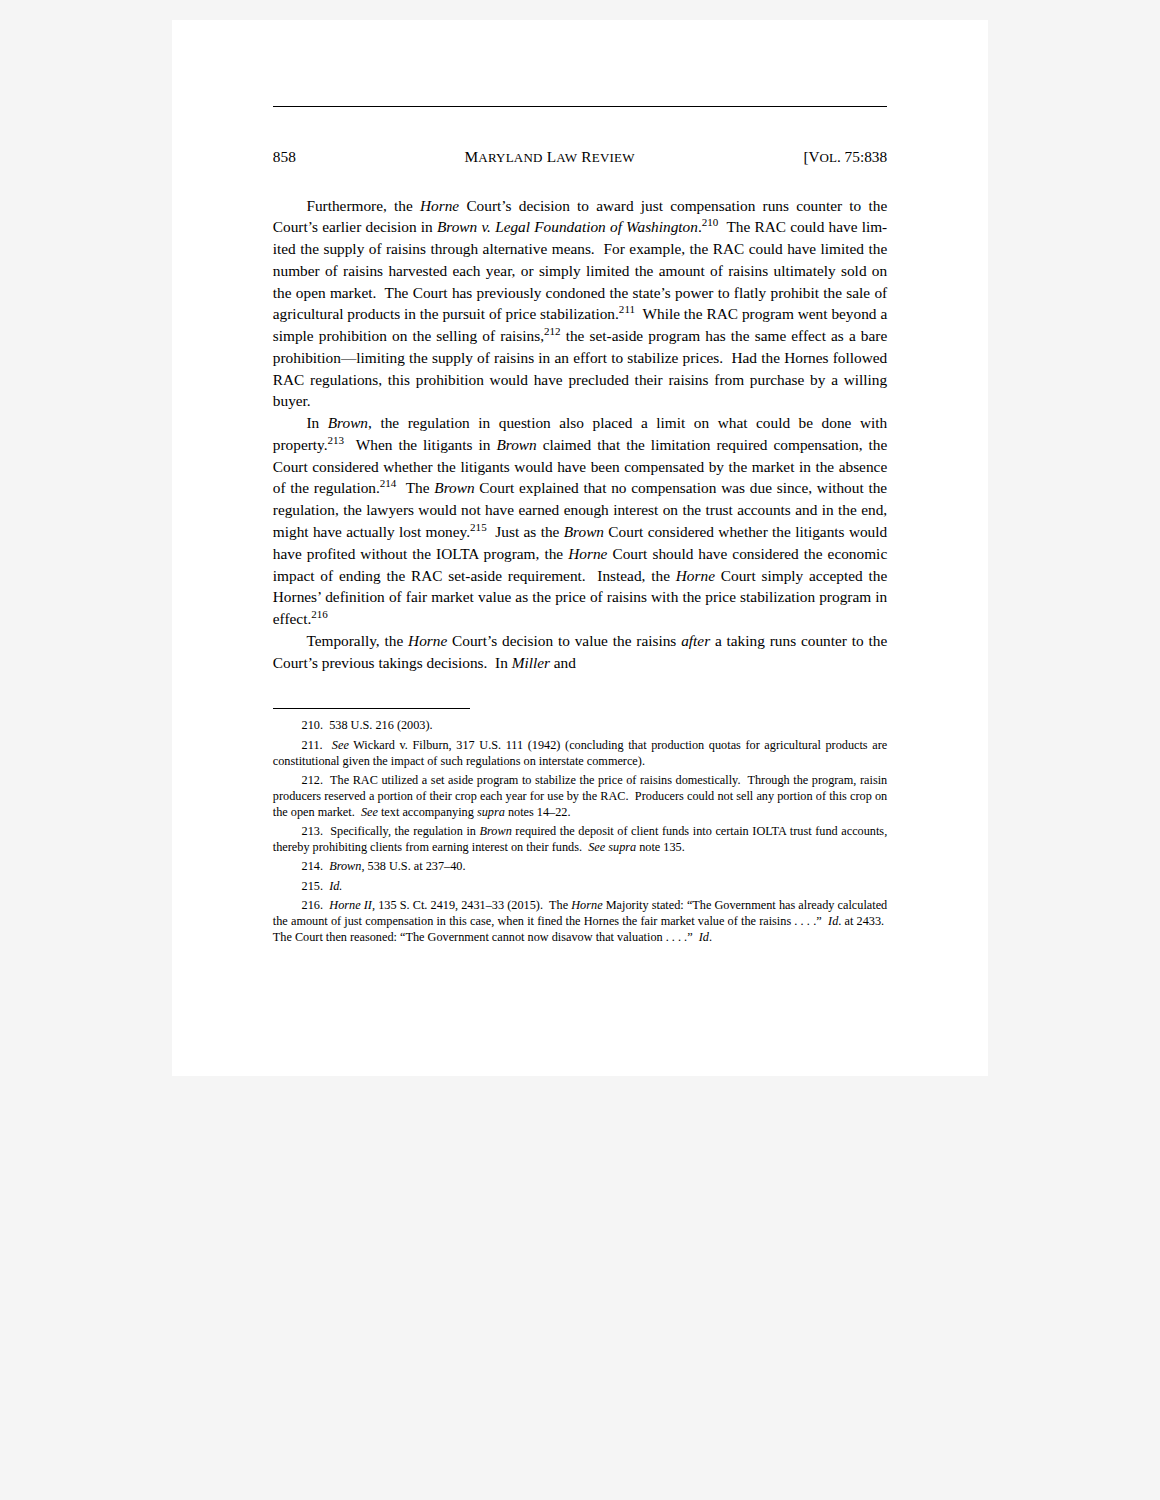858 MARYLAND LAW REVIEW [VOL. 75:838
Furthermore, the Horne Court’s decision to award just compensation runs counter to the Court’s earlier decision in Brown v. Legal Foundation of Washington.210 The RAC could have limited the supply of raisins through alternative means. For example, the RAC could have limited the number of raisins harvested each year, or simply limited the amount of raisins ultimately sold on the open market. The Court has previously condoned the state’s power to flatly prohibit the sale of agricultural products in the pursuit of price stabilization.211 While the RAC program went beyond a simple prohibition on the selling of raisins,212 the set-aside program has the same effect as a bare prohibition—limiting the supply of raisins in an effort to stabilize prices. Had the Hornes followed RAC regulations, this prohibition would have precluded their raisins from purchase by a willing buyer.
In Brown, the regulation in question also placed a limit on what could be done with property.213 When the litigants in Brown claimed that the limitation required compensation, the Court considered whether the litigants would have been compensated by the market in the absence of the regulation.214 The Brown Court explained that no compensation was due since, without the regulation, the lawyers would not have earned enough interest on the trust accounts and in the end, might have actually lost money.215 Just as the Brown Court considered whether the litigants would have profited without the IOLTA program, the Horne Court should have considered the economic impact of ending the RAC set-aside requirement. Instead, the Horne Court simply accepted the Hornes’ definition of fair market value as the price of raisins with the price stabilization program in effect.216
Temporally, the Horne Court’s decision to value the raisins after a taking runs counter to the Court’s previous takings decisions. In Miller and
210. 538 U.S. 216 (2003).
211. See Wickard v. Filburn, 317 U.S. 111 (1942) (concluding that production quotas for agricultural products are constitutional given the impact of such regulations on interstate commerce).
212. The RAC utilized a set aside program to stabilize the price of raisins domestically. Through the program, raisin producers reserved a portion of their crop each year for use by the RAC. Producers could not sell any portion of this crop on the open market. See text accompanying supra notes 14–22.
213. Specifically, the regulation in Brown required the deposit of client funds into certain IOLTA trust fund accounts, thereby prohibiting clients from earning interest on their funds. See supra note 135.
214. Brown, 538 U.S. at 237–40.
215. Id.
216. Horne II, 135 S. Ct. 2419, 2431–33 (2015). The Horne Majority stated: “The Government has already calculated the amount of just compensation in this case, when it fined the Hornes the fair market value of the raisins . . . .” Id. at 2433. The Court then reasoned: “The Government cannot now disavow that valuation . . . .” Id.